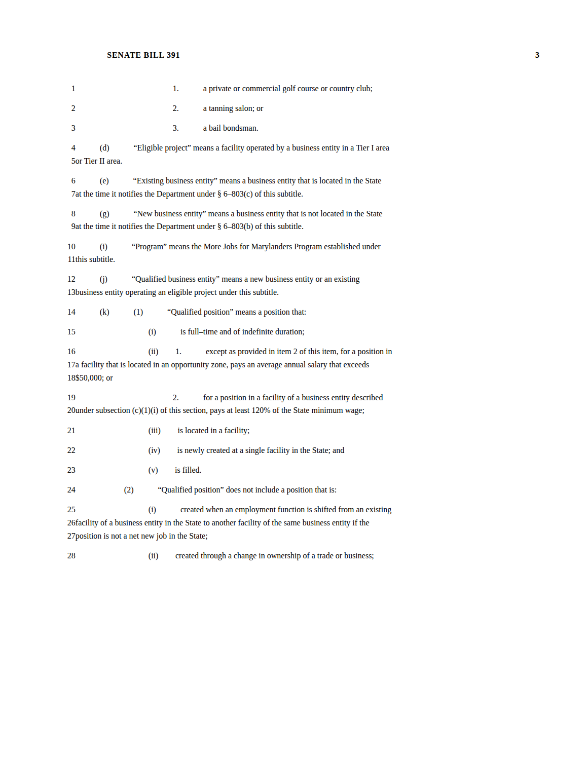SENATE BILL 391 3
| 1 | 1. a private or commercial golf course or country club; |
| 2 | 2. a tanning salon; or |
| 3 | 3. a bail bondsman. |
| 4 | (d) “Eligible project” means a facility operated by a business entity in a Tier I area |
| 5 | or Tier II area. |
| 6 | (e) “Existing business entity” means a business entity that is located in the State |
| 7 | at the time it notifies the Department under § 6–803(c) of this subtitle. |
| 8 | (g) “New business entity” means a business entity that is not located in the State |
| 9 | at the time it notifies the Department under § 6–803(b) of this subtitle. |
| 10 | (i) “Program” means the More Jobs for Marylanders Program established under |
| 11 | this subtitle. |
| 12 | (j) “Qualified business entity” means a new business entity or an existing |
| 13 | business entity operating an eligible project under this subtitle. |
| 14 | (k) (1) “Qualified position” means a position that: |
| 15 | (i) is full–time and of indefinite duration; |
| 16 | (ii) 1. except as provided in item 2 of this item, for a position in |
| 17 | a facility that is located in an opportunity zone, pays an average annual salary that exceeds |
| 18 | $50,000; or |
| 19 | 2. for a position in a facility of a business entity described |
| 20 | under subsection (c)(1)(i) of this section, pays at least 120% of the State minimum wage; |
| 21 | (iii) is located in a facility; |
| 22 | (iv) is newly created at a single facility in the State; and |
| 23 | (v) is filled. |
| 24 | (2) “Qualified position” does not include a position that is: |
| 25 | (i) created when an employment function is shifted from an existing |
| 26 | facility of a business entity in the State to another facility of the same business entity if the |
| 27 | position is not a net new job in the State; |
| 28 | (ii) created through a change in ownership of a trade or business; |